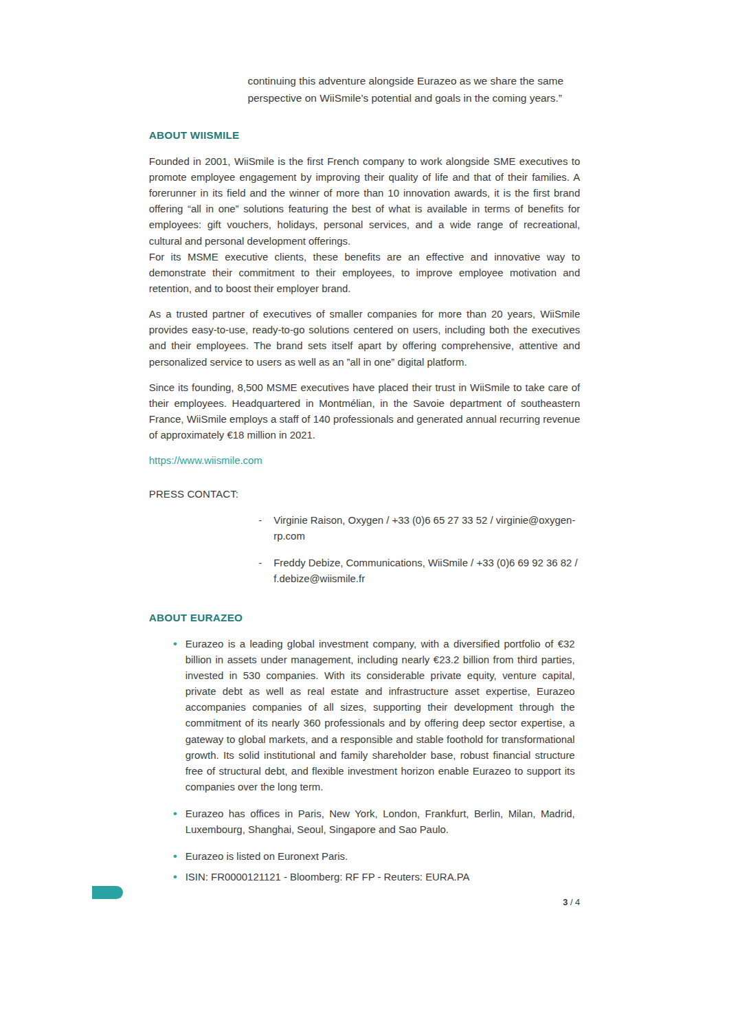continuing this adventure alongside Eurazeo as we share the same perspective on WiiSmile’s potential and goals in the coming years.”
About WiiSmile
Founded in 2001, WiiSmile is the first French company to work alongside SME executives to promote employee engagement by improving their quality of life and that of their families. A forerunner in its field and the winner of more than 10 innovation awards, it is the first brand offering “all in one” solutions featuring the best of what is available in terms of benefits for employees: gift vouchers, holidays, personal services, and a wide range of recreational, cultural and personal development offerings.
For its MSME executive clients, these benefits are an effective and innovative way to demonstrate their commitment to their employees, to improve employee motivation and retention, and to boost their employer brand.
As a trusted partner of executives of smaller companies for more than 20 years, WiiSmile provides easy-to-use, ready-to-go solutions centered on users, including both the executives and their employees. The brand sets itself apart by offering comprehensive, attentive and personalized service to users as well as an ”all in one” digital platform.
Since its founding, 8,500 MSME executives have placed their trust in WiiSmile to take care of their employees. Headquartered in Montmélian, in the Savoie department of southeastern France, WiiSmile employs a staff of 140 professionals and generated annual recurring revenue of approximately €18 million in 2021.
https://www.wiismile.com
PRESS CONTACT:
Virginie Raison, Oxygen / +33 (0)6 65 27 33 52 / virginie@oxygen-rp.com
Freddy Debize, Communications, WiiSmile / +33 (0)6 69 92 36 82 / f.debize@wiismile.fr
About Eurazeo
Eurazeo is a leading global investment company, with a diversified portfolio of €32 billion in assets under management, including nearly €23.2 billion from third parties, invested in 530 companies. With its considerable private equity, venture capital, private debt as well as real estate and infrastructure asset expertise, Eurazeo accompanies companies of all sizes, supporting their development through the commitment of its nearly 360 professionals and by offering deep sector expertise, a gateway to global markets, and a responsible and stable foothold for transformational growth. Its solid institutional and family shareholder base, robust financial structure free of structural debt, and flexible investment horizon enable Eurazeo to support its companies over the long term.
Eurazeo has offices in Paris, New York, London, Frankfurt, Berlin, Milan, Madrid, Luxembourg, Shanghai, Seoul, Singapore and Sao Paulo.
Eurazeo is listed on Euronext Paris.
ISIN: FR0000121121 - Bloomberg: RF FP - Reuters: EURA.PA
3 / 4